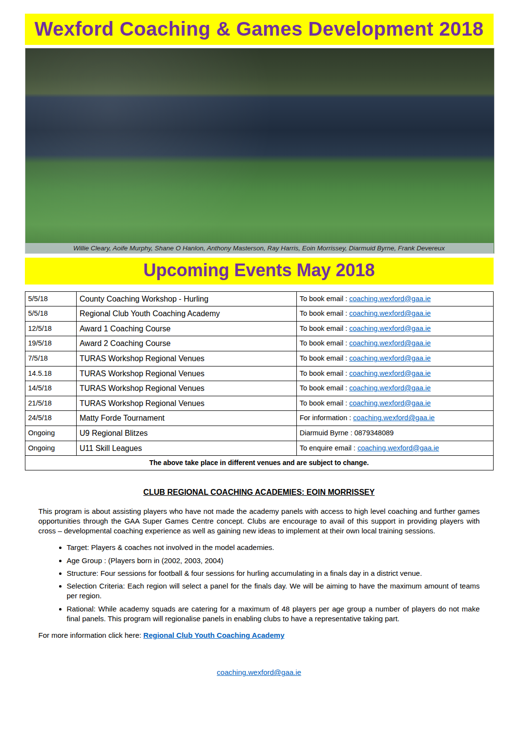Wexford Coaching & Games Development 2018
Willie Cleary, Aoife Murphy, Shane O Hanlon, Anthony Masterson, Ray Harris, Eoin Morrissey, Diarmuid Byrne, Frank Devereux
Upcoming Events May 2018
| 5/5/18 | County Coaching Workshop - Hurling | To book email : coaching.wexford@gaa.ie |
| 5/5/18 | Regional Club Youth Coaching Academy | To book email : coaching.wexford@gaa.ie |
| 12/5/18 | Award 1 Coaching Course | To book email : coaching.wexford@gaa.ie |
| 19/5/18 | Award 2 Coaching Course | To book email : coaching.wexford@gaa.ie |
| 7/5/18 | TURAS Workshop Regional Venues | To book email : coaching.wexford@gaa.ie |
| 14.5.18 | TURAS Workshop Regional Venues | To book email : coaching.wexford@gaa.ie |
| 14/5/18 | TURAS Workshop Regional Venues | To book email : coaching.wexford@gaa.ie |
| 21/5/18 | TURAS Workshop Regional Venues | To book email : coaching.wexford@gaa.ie |
| 24/5/18 | Matty Forde Tournament | For information : coaching.wexford@gaa.ie |
| Ongoing | U9 Regional Blitzes | Diarmuid Byrne : 0879348089 |
| Ongoing | U11 Skill Leagues | To enquire email : coaching.wexford@gaa.ie |
| The above take place in different venues and are subject to change. |
CLUB REGIONAL COACHING ACADEMIES: EOIN MORRISSEY
This program is about assisting players who have not made the academy panels with access to high level coaching and further games opportunities through the GAA Super Games Centre concept. Clubs are encourage to avail of this support in providing players with cross – developmental coaching experience as well as gaining new ideas to implement at their own local training sessions.
Target: Players & coaches not involved in the model academies.
Age Group : (Players born in (2002, 2003, 2004)
Structure: Four sessions for football & four sessions for hurling accumulating in a finals day in a district venue.
Selection Criteria: Each region will select a panel for the finals day. We will be aiming to have the maximum amount of teams per region.
Rational: While academy squads are catering for a maximum of 48 players per age group a number of players do not make final panels. This program will regionalise panels in enabling clubs to have a representative taking part.
For more information click here: Regional Club Youth Coaching Academy
coaching.wexford@gaa.ie